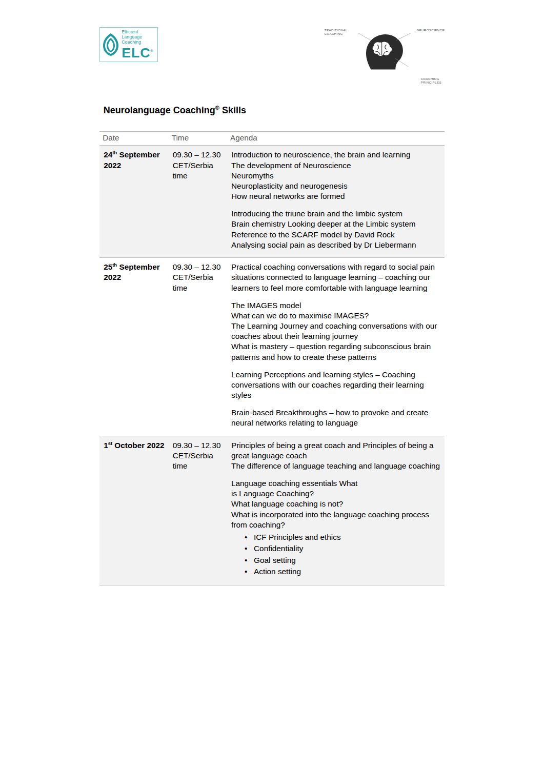Efficient
Language
Coaching
ELC®
Traditional
Coaching Neuroscience Coaching
Principles
Neurolanguage Coaching® Skills
| Date | Time | Agenda |
| --- | --- | --- |
| 24 th September 2022 | 09.30 – 12.30 CET/Serbia time | Introduction to neuroscience, the brain and learning The development of Neuroscience Neuromyths Neuroplasticity and neurogenesis How neural networks are formed Introducing the triune brain and the limbic system Brain chemistry Looking deeper at the Limbic system Reference to the SCARF model by David Rock Analysing social pain as described by Dr Liebermann |
| 25 th September 2022 | 09.30 – 12.30 CET/Serbia time | Practical coaching conversations with regard to social pain situations connected to language learning – coaching our learners to feel more comfortable with language learning The IMAGES model What can we do to maximise IMAGES? The Learning Journey and coaching conversations with our coaches about their learning journey What is mastery – question regarding subconscious brain patterns and how to create these patterns Learning Perceptions and learning styles – Coaching conversations with our coaches regarding their learning styles Brain-based Breakthroughs – how to provoke and create neural networks relating to language |
| 1 st October 2022 | 09.30 – 12.30 CET/Serbia time | Principles of being a great coach and Principles of being a great language coach The difference of language teaching and language coaching Language coaching essentials What is Language Coaching? What language coaching is not? What is incorporated into the language coaching process from coaching? ICF Principles and ethics Confidentiality Goal setting Action setting |